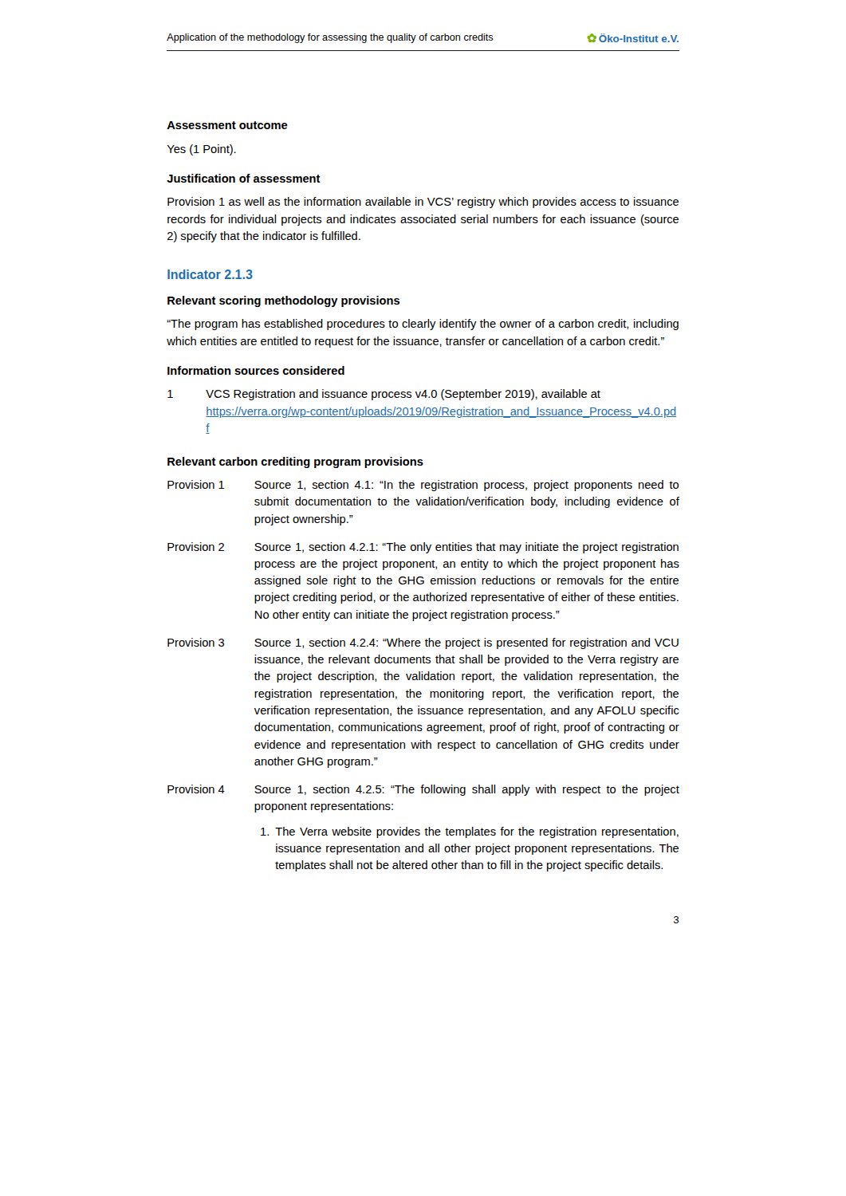Application of the methodology for assessing the quality of carbon credits
✿Öko-Institut e.V.
Assessment outcome
Yes (1 Point).
Justification of assessment
Provision 1 as well as the information available in VCS’ registry which provides access to issuance records for individual projects and indicates associated serial numbers for each issuance (source 2) specify that the indicator is fulfilled.
Indicator 2.1.3
Relevant scoring methodology provisions
“The program has established procedures to clearly identify the owner of a carbon credit, including which entities are entitled to request for the issuance, transfer or cancellation of a carbon credit.”
Information sources considered
1
VCS Registration and issuance process v4.0 (September 2019), available at
https://verra.org/wp-content/uploads/2019/09/Registration_and_Issuance_Process_v4.0.pdf
Relevant carbon crediting program provisions
Provision 1
Source 1, section 4.1: “In the registration process, project proponents need to submit documentation to the validation/verification body, including evidence of project ownership.”
Provision 2
Source 1, section 4.2.1: “The only entities that may initiate the project registration process are the project proponent, an entity to which the project proponent has assigned sole right to the GHG emission reductions or removals for the entire project crediting period, or the authorized representative of either of these entities. No other entity can initiate the project registration process.”
Provision 3
Source 1, section 4.2.4: “Where the project is presented for registration and VCU issuance, the relevant documents that shall be provided to the Verra registry are the project description, the validation report, the validation representation, the registration representation, the monitoring report, the verification report, the verification representation, the issuance representation, and any AFOLU specific documentation, communications agreement, proof of right, proof of contracting or evidence and representation with respect to cancellation of GHG credits under another GHG program.”
Provision 4
Source 1, section 4.2.5: “The following shall apply with respect to the project proponent representations:
The Verra website provides the templates for the registration representation, issuance representation and all other project proponent representations. The templates shall not be altered other than to fill in the project specific details.
3